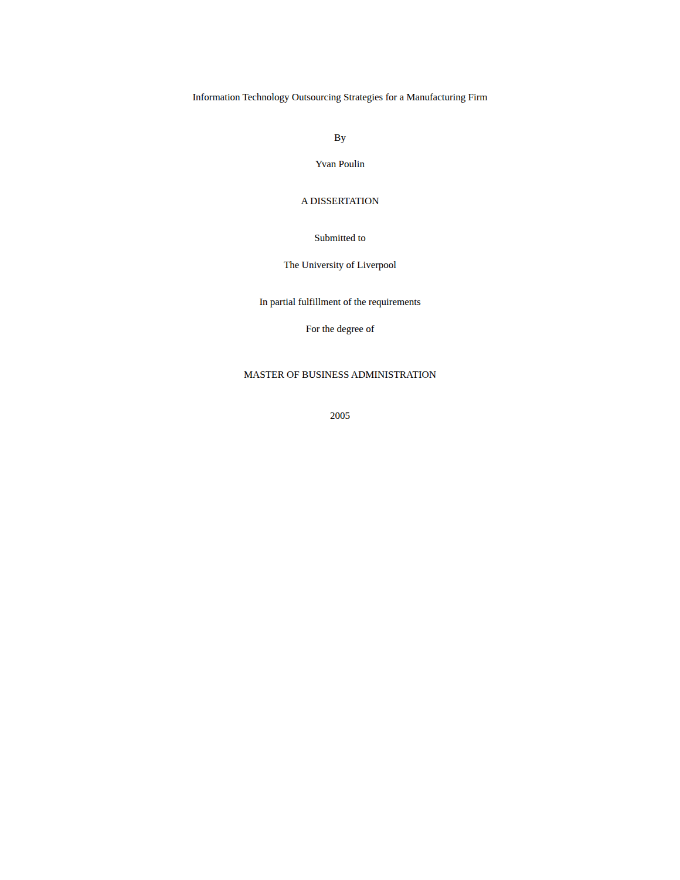Information Technology Outsourcing Strategies for a Manufacturing Firm
By
Yvan Poulin
A DISSERTATION
Submitted to
The University of Liverpool
In partial fulfillment of the requirements
For the degree of
MASTER OF BUSINESS ADMINISTRATION
2005